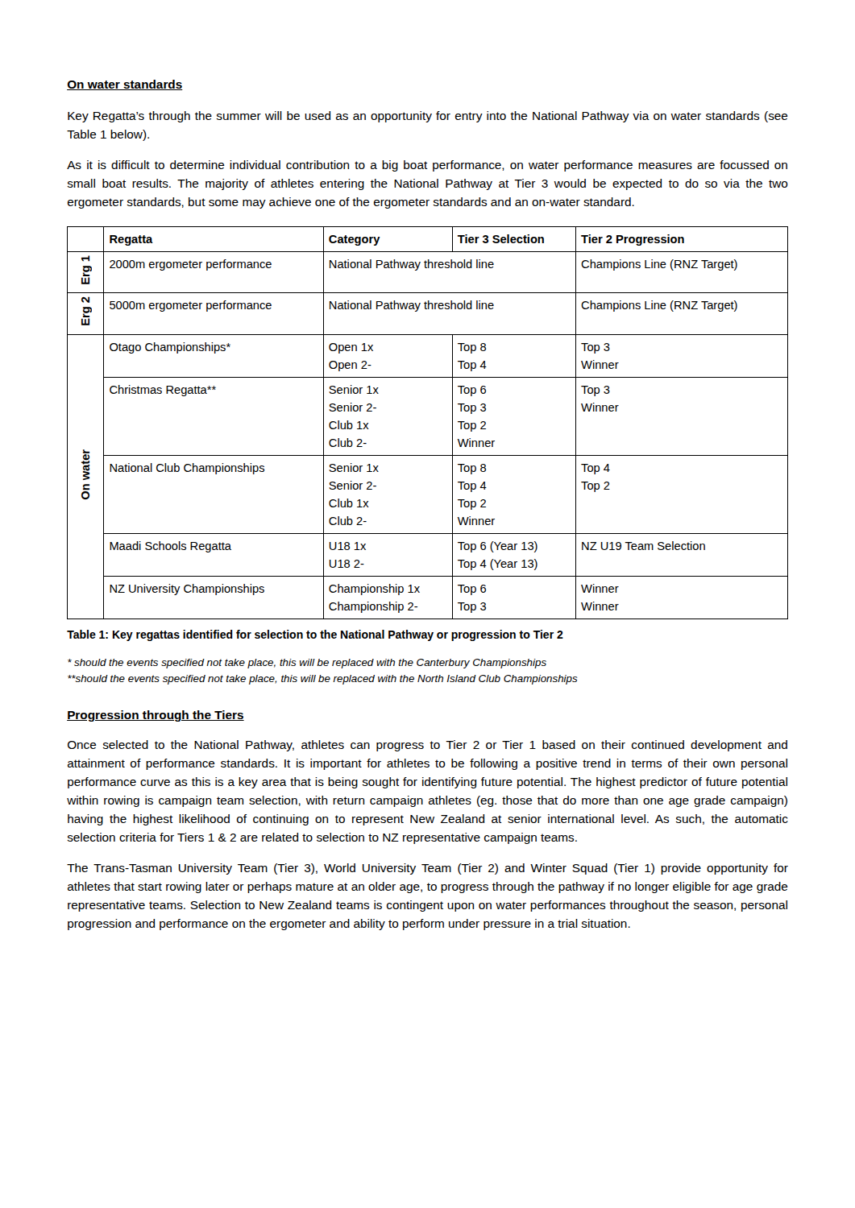On water standards
Key Regatta’s through the summer will be used as an opportunity for entry into the National Pathway via on water standards (see Table 1 below).
As it is difficult to determine individual contribution to a big boat performance, on water performance measures are focussed on small boat results. The majority of athletes entering the National Pathway at Tier 3 would be expected to do so via the two ergometer standards, but some may achieve one of the ergometer standards and an on-water standard.
| | Regatta | Category | Tier 3 Selection | Tier 2 Progression |
| --- | --- | --- | --- | --- |
| Erg 1 | 2000m ergometer performance | National Pathway threshold line | Champions Line (RNZ Target) |
| Erg 2 | 5000m ergometer performance | National Pathway threshold line | Champions Line (RNZ Target) |
| On water | Otago Championships* | Open 1x Open 2- | Top 8 Top 4 | Top 3 Winner |
| Christmas Regatta** | Senior 1x Senior 2- Club 1x Club 2- | Top 6 Top 3 Top 2 Winner | Top 3 Winner |
| National Club Championships | Senior 1x Senior 2- Club 1x Club 2- | Top 8 Top 4 Top 2 Winner | Top 4 Top 2 |
| Maadi Schools Regatta | U18 1x U18 2- | Top 6 (Year 13) Top 4 (Year 13) | NZ U19 Team Selection |
| NZ University Championships | Championship 1x Championship 2- | Top 6 Top 3 | Winner Winner |
Table 1: Key regattas identified for selection to the National Pathway or progression to Tier 2
* should the events specified not take place, this will be replaced with the Canterbury Championships
**should the events specified not take place, this will be replaced with the North Island Club Championships
Progression through the Tiers
Once selected to the National Pathway, athletes can progress to Tier 2 or Tier 1 based on their continued development and attainment of performance standards. It is important for athletes to be following a positive trend in terms of their own personal performance curve as this is a key area that is being sought for identifying future potential. The highest predictor of future potential within rowing is campaign team selection, with return campaign athletes (eg. those that do more than one age grade campaign) having the highest likelihood of continuing on to represent New Zealand at senior international level. As such, the automatic selection criteria for Tiers 1 & 2 are related to selection to NZ representative campaign teams.
The Trans-Tasman University Team (Tier 3), World University Team (Tier 2) and Winter Squad (Tier 1) provide opportunity for athletes that start rowing later or perhaps mature at an older age, to progress through the pathway if no longer eligible for age grade representative teams. Selection to New Zealand teams is contingent upon on water performances throughout the season, personal progression and performance on the ergometer and ability to perform under pressure in a trial situation.